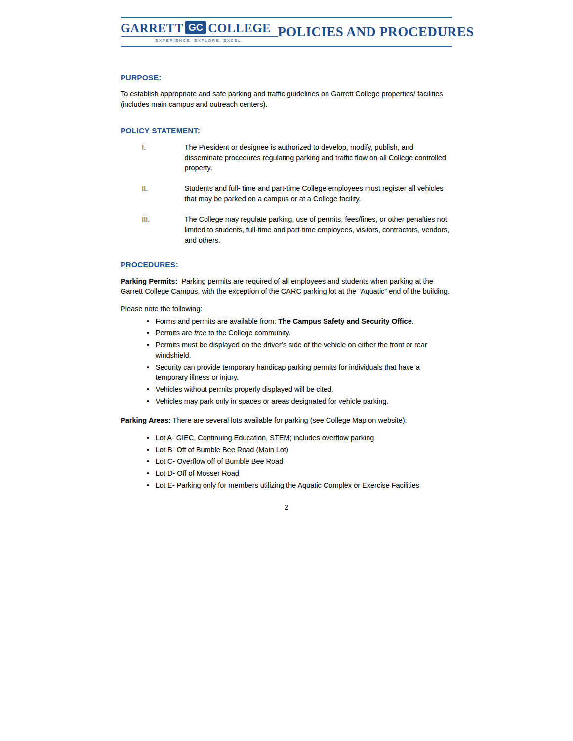GARRETT GC COLLEGE
EXPERIENCE. EXPLORE. EXCEL.
POLICIES AND PROCEDURES
PURPOSE:
To establish appropriate and safe parking and traffic guidelines on Garrett College properties/ facilities (includes main campus and outreach centers).
POLICY STATEMENT:
The President or designee is authorized to develop, modify, publish, and disseminate procedures regulating parking and traffic flow on all College controlled property.
Students and full- time and part-time College employees must register all vehicles that may be parked on a campus or at a College facility.
The College may regulate parking, use of permits, fees/fines, or other penalties not limited to students, full-time and part-time employees, visitors, contractors, vendors, and others.
PROCEDURES:
Parking Permits: Parking permits are required of all employees and students when parking at the Garrett College Campus, with the exception of the CARC parking lot at the “Aquatic” end of the building.
Please note the following:
Forms and permits are available from: The Campus Safety and Security Office.
Permits are free to the College community.
Permits must be displayed on the driver’s side of the vehicle on either the front or rear windshield.
Security can provide temporary handicap parking permits for individuals that have a temporary illness or injury.
Vehicles without permits properly displayed will be cited.
Vehicles may park only in spaces or areas designated for vehicle parking.
Parking Areas: There are several lots available for parking (see College Map on website):
Lot A- GIEC, Continuing Education, STEM; includes overflow parking
Lot B- Off of Bumble Bee Road (Main Lot)
Lot C- Overflow off of Bumble Bee Road
Lot D- Off of Mosser Road
Lot E- Parking only for members utilizing the Aquatic Complex or Exercise Facilities
2